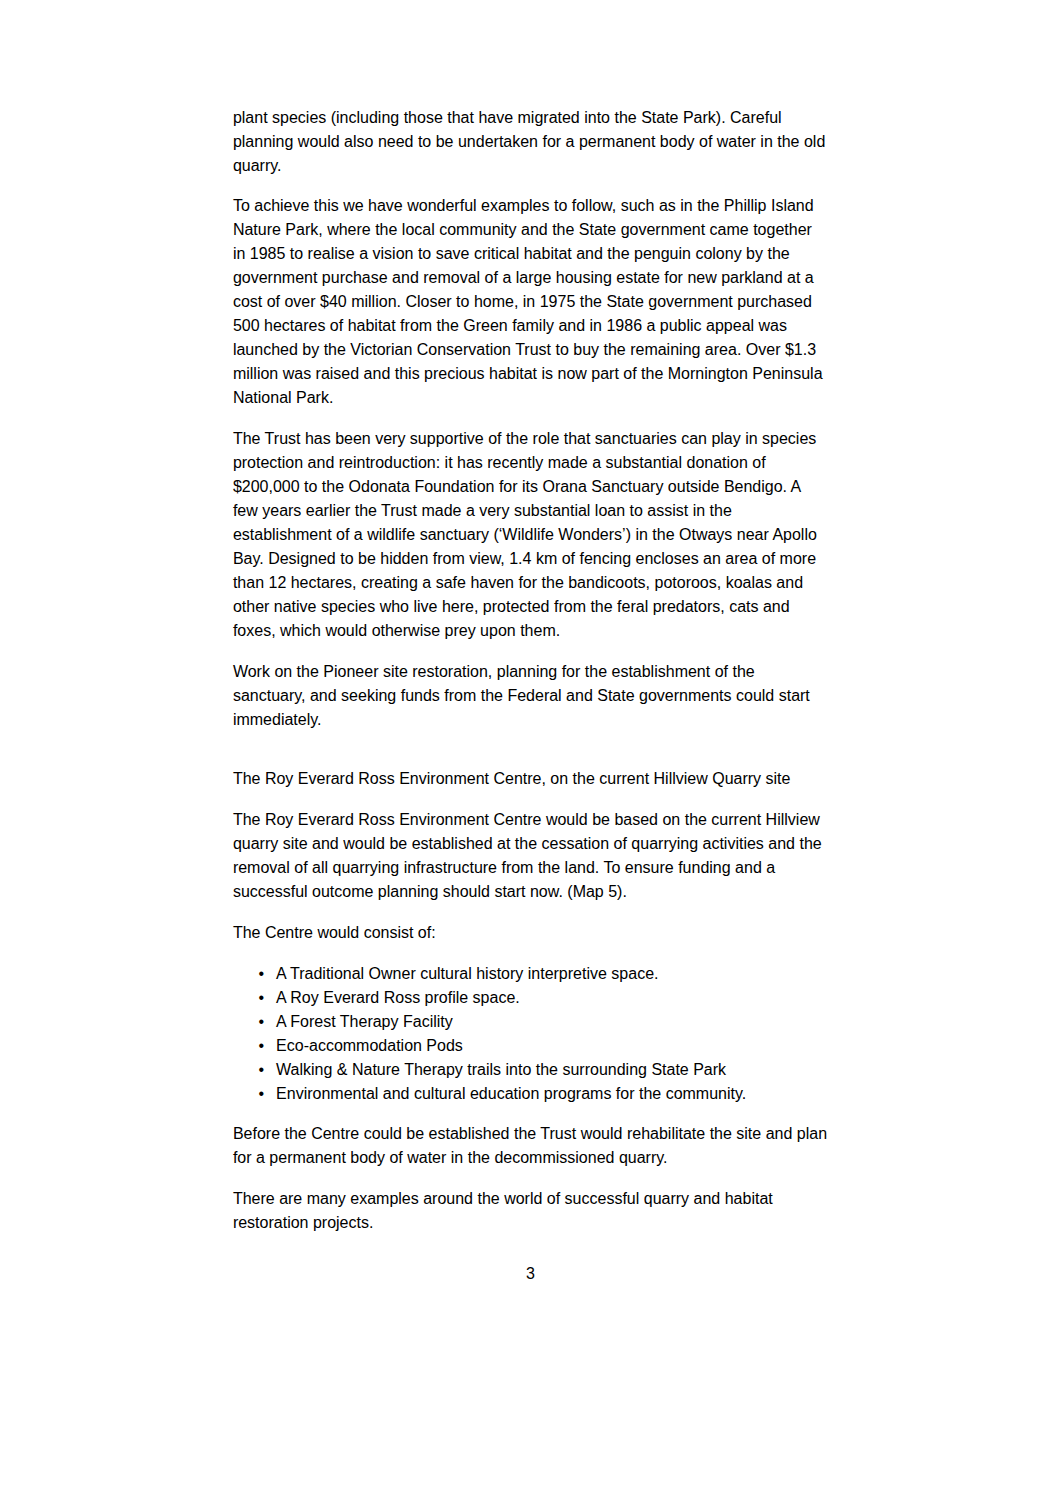plant species (including those that have migrated into the State Park). Careful planning would also need to be undertaken for a permanent body of water in the old quarry.
To achieve this we have wonderful examples to follow, such as in the Phillip Island Nature Park, where the local community and the State government came together in 1985 to realise a vision to save critical habitat and the penguin colony by the government purchase and removal of a large housing estate for new parkland at a cost of over $40 million. Closer to home, in 1975 the State government purchased 500 hectares of habitat from the Green family and in 1986 a public appeal was launched by the Victorian Conservation Trust to buy the remaining area. Over $1.3 million was raised and this precious habitat is now part of the Mornington Peninsula National Park.
The Trust has been very supportive of the role that sanctuaries can play in species protection and reintroduction: it has recently made a substantial donation of $200,000 to the Odonata Foundation for its Orana Sanctuary outside Bendigo. A few years earlier the Trust made a very substantial loan to assist in the establishment of a wildlife sanctuary (‘Wildlife Wonders’) in the Otways near Apollo Bay. Designed to be hidden from view, 1.4 km of fencing encloses an area of more than 12 hectares, creating a safe haven for the bandicoots, potoroos, koalas and other native species who live here, protected from the feral predators, cats and foxes, which would otherwise prey upon them.
Work on the Pioneer site restoration, planning for the establishment of the sanctuary, and seeking funds from the Federal and State governments could start immediately.
The Roy Everard Ross Environment Centre, on the current Hillview Quarry site
The Roy Everard Ross Environment Centre would be based on the current Hillview quarry site and would be established at the cessation of quarrying activities and the removal of all quarrying infrastructure from the land. To ensure funding and a successful outcome planning should start now. (Map 5).
The Centre would consist of:
A Traditional Owner cultural history interpretive space.
A Roy Everard Ross profile space.
A Forest Therapy Facility
Eco-accommodation Pods
Walking & Nature Therapy trails into the surrounding State Park
Environmental and cultural education programs for the community.
Before the Centre could be established the Trust would rehabilitate the site and plan for a permanent body of water in the decommissioned quarry.
There are many examples around the world of successful quarry and habitat restoration projects.
3